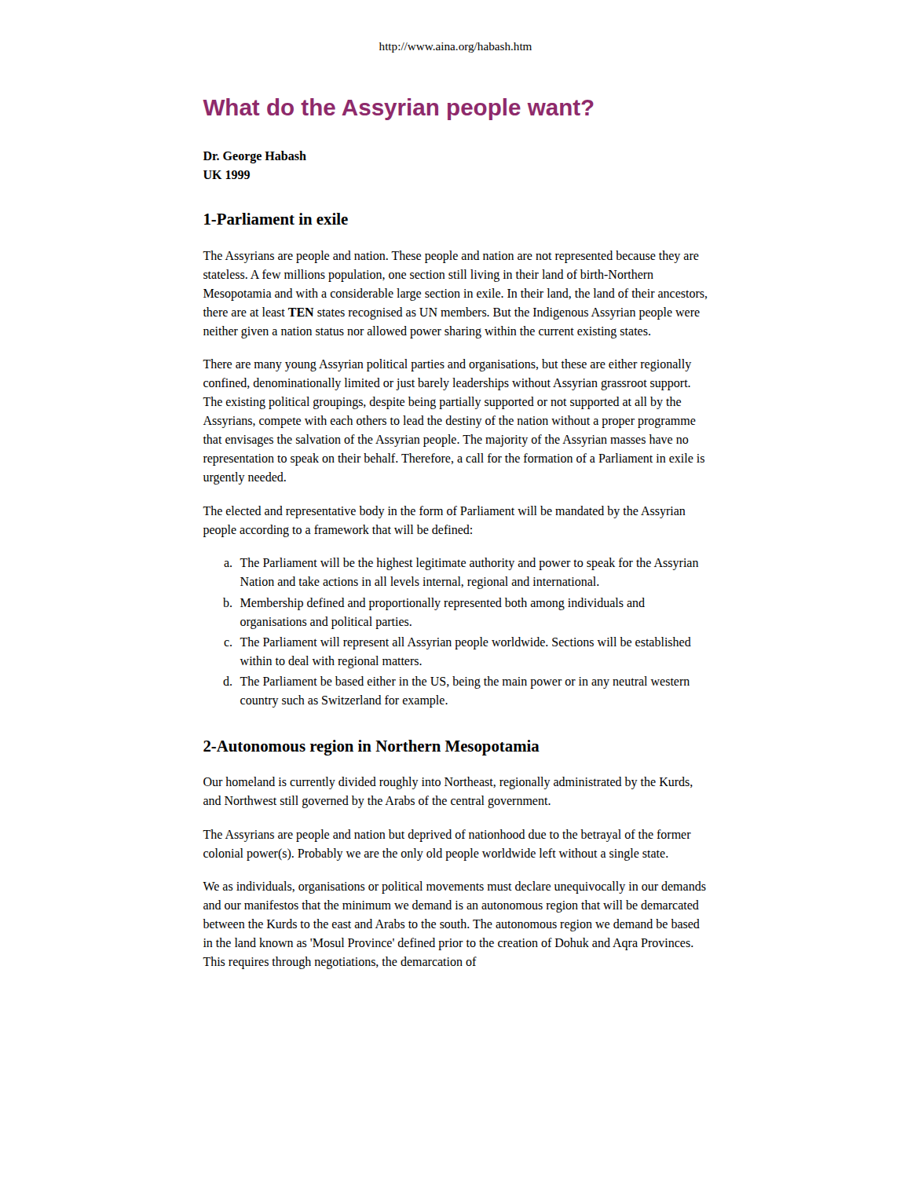http://www.aina.org/habash.htm
What do the Assyrian people want?
Dr. George Habash
UK 1999
1-Parliament in exile
The Assyrians are people and nation. These people and nation are not represented because they are stateless. A few millions population, one section still living in their land of birth-Northern Mesopotamia and with a considerable large section in exile. In their land, the land of their ancestors, there are at least TEN states recognised as UN members. But the Indigenous Assyrian people were neither given a nation status nor allowed power sharing within the current existing states.
There are many young Assyrian political parties and organisations, but these are either regionally confined, denominationally limited or just barely leaderships without Assyrian grassroot support. The existing political groupings, despite being partially supported or not supported at all by the Assyrians, compete with each others to lead the destiny of the nation without a proper programme that envisages the salvation of the Assyrian people. The majority of the Assyrian masses have no representation to speak on their behalf. Therefore, a call for the formation of a Parliament in exile is urgently needed.
The elected and representative body in the form of Parliament will be mandated by the Assyrian people according to a framework that will be defined:
The Parliament will be the highest legitimate authority and power to speak for the Assyrian Nation and take actions in all levels internal, regional and international.
Membership defined and proportionally represented both among individuals and organisations and political parties.
The Parliament will represent all Assyrian people worldwide. Sections will be established within to deal with regional matters.
The Parliament be based either in the US, being the main power or in any neutral western country such as Switzerland for example.
2-Autonomous region in Northern Mesopotamia
Our homeland is currently divided roughly into Northeast, regionally administrated by the Kurds, and Northwest still governed by the Arabs of the central government.
The Assyrians are people and nation but deprived of nationhood due to the betrayal of the former colonial power(s). Probably we are the only old people worldwide left without a single state.
We as individuals, organisations or political movements must declare unequivocally in our demands and our manifestos that the minimum we demand is an autonomous region that will be demarcated between the Kurds to the east and Arabs to the south. The autonomous region we demand be based in the land known as 'Mosul Province' defined prior to the creation of Dohuk and Aqra Provinces. This requires through negotiations, the demarcation of